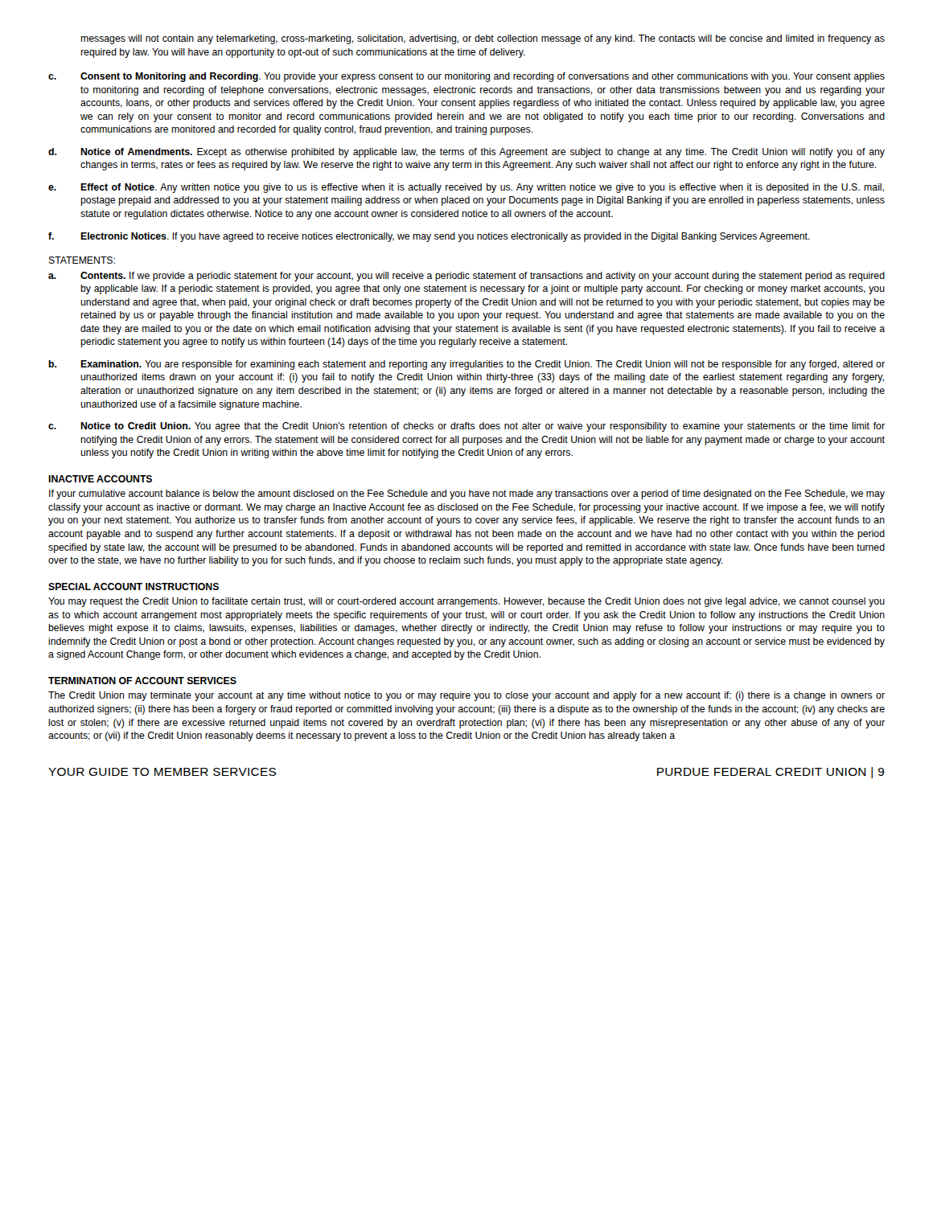messages will not contain any telemarketing, cross-marketing, solicitation, advertising, or debt collection message of any kind. The contacts will be concise and limited in frequency as required by law. You will have an opportunity to opt-out of such communications at the time of delivery.
c. Consent to Monitoring and Recording. You provide your express consent to our monitoring and recording of conversations and other communications with you. Your consent applies to monitoring and recording of telephone conversations, electronic messages, electronic records and transactions, or other data transmissions between you and us regarding your accounts, loans, or other products and services offered by the Credit Union. Your consent applies regardless of who initiated the contact. Unless required by applicable law, you agree we can rely on your consent to monitor and record communications provided herein and we are not obligated to notify you each time prior to our recording. Conversations and communications are monitored and recorded for quality control, fraud prevention, and training purposes.
d. Notice of Amendments. Except as otherwise prohibited by applicable law, the terms of this Agreement are subject to change at any time. The Credit Union will notify you of any changes in terms, rates or fees as required by law. We reserve the right to waive any term in this Agreement. Any such waiver shall not affect our right to enforce any right in the future.
e. Effect of Notice. Any written notice you give to us is effective when it is actually received by us. Any written notice we give to you is effective when it is deposited in the U.S. mail, postage prepaid and addressed to you at your statement mailing address or when placed on your Documents page in Digital Banking if you are enrolled in paperless statements, unless statute or regulation dictates otherwise. Notice to any one account owner is considered notice to all owners of the account.
f. Electronic Notices. If you have agreed to receive notices electronically, we may send you notices electronically as provided in the Digital Banking Services Agreement.
STATEMENTS:
a. Contents. If we provide a periodic statement for your account, you will receive a periodic statement of transactions and activity on your account during the statement period as required by applicable law. If a periodic statement is provided, you agree that only one statement is necessary for a joint or multiple party account. For checking or money market accounts, you understand and agree that, when paid, your original check or draft becomes property of the Credit Union and will not be returned to you with your periodic statement, but copies may be retained by us or payable through the financial institution and made available to you upon your request. You understand and agree that statements are made available to you on the date they are mailed to you or the date on which email notification advising that your statement is available is sent (if you have requested electronic statements). If you fail to receive a periodic statement you agree to notify us within fourteen (14) days of the time you regularly receive a statement.
b. Examination. You are responsible for examining each statement and reporting any irregularities to the Credit Union. The Credit Union will not be responsible for any forged, altered or unauthorized items drawn on your account if: (i) you fail to notify the Credit Union within thirty-three (33) days of the mailing date of the earliest statement regarding any forgery, alteration or unauthorized signature on any item described in the statement; or (ii) any items are forged or altered in a manner not detectable by a reasonable person, including the unauthorized use of a facsimile signature machine.
c. Notice to Credit Union. You agree that the Credit Union's retention of checks or drafts does not alter or waive your responsibility to examine your statements or the time limit for notifying the Credit Union of any errors. The statement will be considered correct for all purposes and the Credit Union will not be liable for any payment made or charge to your account unless you notify the Credit Union in writing within the above time limit for notifying the Credit Union of any errors.
INACTIVE ACCOUNTS
If your cumulative account balance is below the amount disclosed on the Fee Schedule and you have not made any transactions over a period of time designated on the Fee Schedule, we may classify your account as inactive or dormant. We may charge an Inactive Account fee as disclosed on the Fee Schedule, for processing your inactive account. If we impose a fee, we will notify you on your next statement. You authorize us to transfer funds from another account of yours to cover any service fees, if applicable. We reserve the right to transfer the account funds to an account payable and to suspend any further account statements. If a deposit or withdrawal has not been made on the account and we have had no other contact with you within the period specified by state law, the account will be presumed to be abandoned. Funds in abandoned accounts will be reported and remitted in accordance with state law. Once funds have been turned over to the state, we have no further liability to you for such funds, and if you choose to reclaim such funds, you must apply to the appropriate state agency.
SPECIAL ACCOUNT INSTRUCTIONS
You may request the Credit Union to facilitate certain trust, will or court-ordered account arrangements. However, because the Credit Union does not give legal advice, we cannot counsel you as to which account arrangement most appropriately meets the specific requirements of your trust, will or court order. If you ask the Credit Union to follow any instructions the Credit Union believes might expose it to claims, lawsuits, expenses, liabilities or damages, whether directly or indirectly, the Credit Union may refuse to follow your instructions or may require you to indemnify the Credit Union or post a bond or other protection. Account changes requested by you, or any account owner, such as adding or closing an account or service must be evidenced by a signed Account Change form, or other document which evidences a change, and accepted by the Credit Union.
TERMINATION OF ACCOUNT SERVICES
The Credit Union may terminate your account at any time without notice to you or may require you to close your account and apply for a new account if: (i) there is a change in owners or authorized signers; (ii) there has been a forgery or fraud reported or committed involving your account; (iii) there is a dispute as to the ownership of the funds in the account; (iv) any checks are lost or stolen; (v) if there are excessive returned unpaid items not covered by an overdraft protection plan; (vi) if there has been any misrepresentation or any other abuse of any of your accounts; or (vii) if the Credit Union reasonably deems it necessary to prevent a loss to the Credit Union or the Credit Union has already taken a
YOUR GUIDE TO MEMBER SERVICES
PURDUE FEDERAL CREDIT UNION | 9